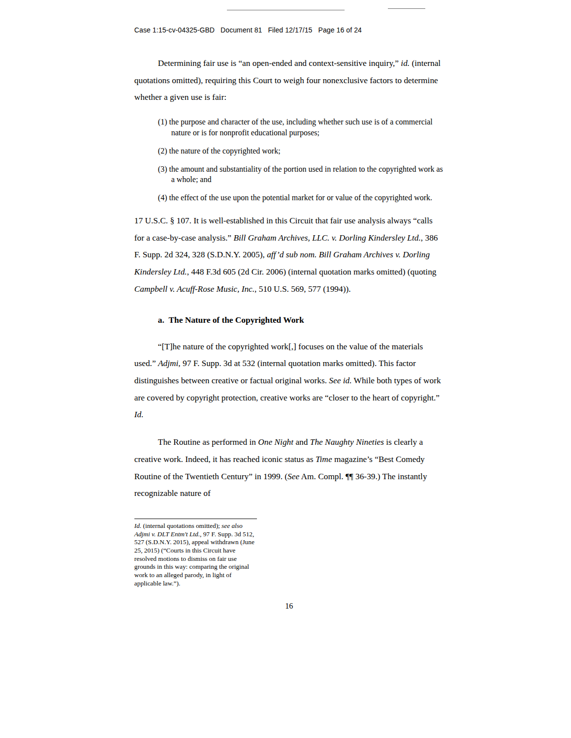Case 1:15-cv-04325-GBD Document 81 Filed 12/17/15 Page 16 of 24
Determining fair use is “an open-ended and context-sensitive inquiry,” id. (internal quotations omitted), requiring this Court to weigh four nonexclusive factors to determine whether a given use is fair:
(1) the purpose and character of the use, including whether such use is of a commercial nature or is for nonprofit educational purposes;
(2) the nature of the copyrighted work;
(3) the amount and substantiality of the portion used in relation to the copyrighted work as a whole; and
(4) the effect of the use upon the potential market for or value of the copyrighted work.
17 U.S.C. § 107. It is well-established in this Circuit that fair use analysis always “calls for a case-by-case analysis.” Bill Graham Archives, LLC. v. Dorling Kindersley Ltd., 386 F. Supp. 2d 324, 328 (S.D.N.Y. 2005), aff’d sub nom. Bill Graham Archives v. Dorling Kindersley Ltd., 448 F.3d 605 (2d Cir. 2006) (internal quotation marks omitted) (quoting Campbell v. Acuff-Rose Music, Inc., 510 U.S. 569, 577 (1994)).
a. The Nature of the Copyrighted Work
“[T]he nature of the copyrighted work[,] focuses on the value of the materials used.” Adjmi, 97 F. Supp. 3d at 532 (internal quotation marks omitted). This factor distinguishes between creative or factual original works. See id. While both types of work are covered by copyright protection, creative works are “closer to the heart of copyright.” Id.
The Routine as performed in One Night and The Naughty Nineties is clearly a creative work. Indeed, it has reached iconic status as Time magazine’s “Best Comedy Routine of the Twentieth Century” in 1999. (See Am. Compl. ¶¶ 36-39.) The instantly recognizable nature of
Id. (internal quotations omitted); see also Adjmi v. DLT Entm't Ltd., 97 F. Supp. 3d 512, 527 (S.D.N.Y. 2015), appeal withdrawn (June 25, 2015) (“Courts in this Circuit have resolved motions to dismiss on fair use grounds in this way: comparing the original work to an alleged parody, in light of applicable law.”).
16